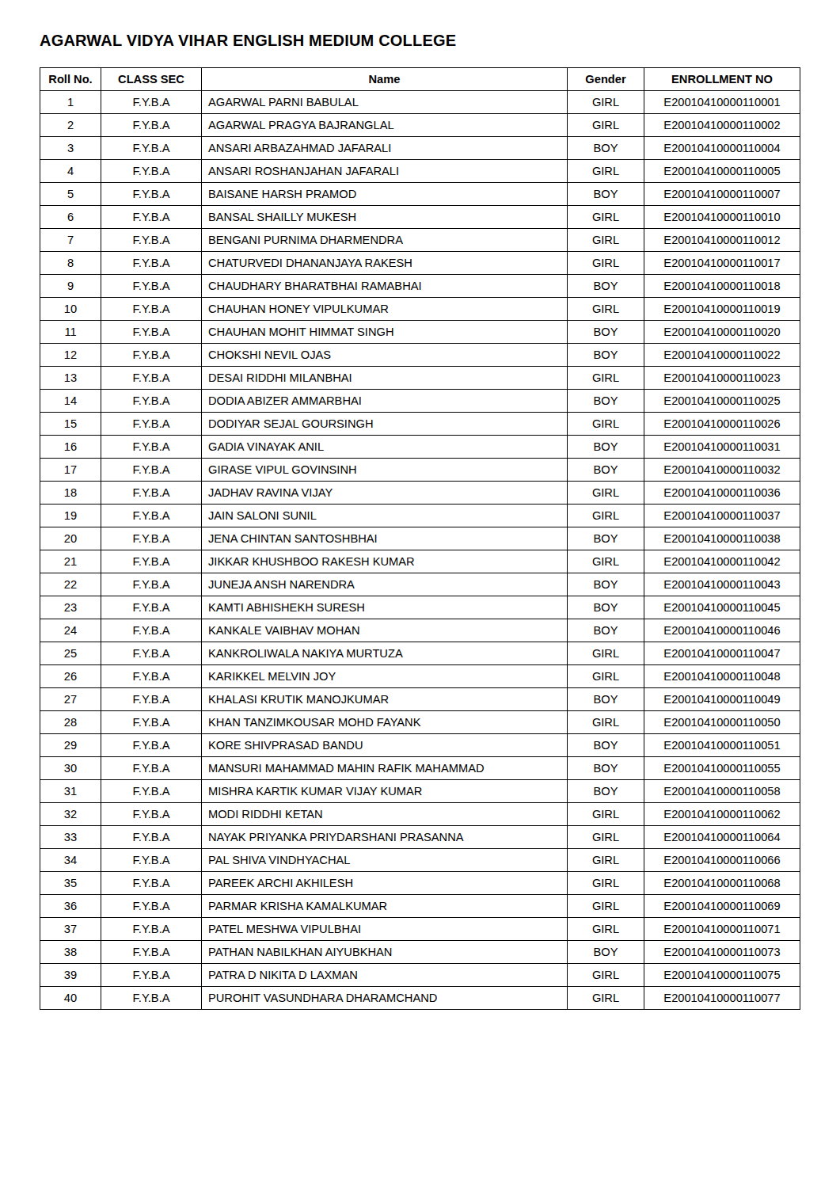AGARWAL VIDYA VIHAR ENGLISH MEDIUM COLLEGE
| Roll No. | CLASS SEC | Name | Gender | ENROLLMENT NO |
| --- | --- | --- | --- | --- |
| 1 | F.Y.B.A | AGARWAL PARNI BABULAL | GIRL | E20010410000110001 |
| 2 | F.Y.B.A | AGARWAL PRAGYA BAJRANGLAL | GIRL | E20010410000110002 |
| 3 | F.Y.B.A | ANSARI ARBAZAHMAD JAFARALI | BOY | E20010410000110004 |
| 4 | F.Y.B.A | ANSARI ROSHANJAHAN JAFARALI | GIRL | E20010410000110005 |
| 5 | F.Y.B.A | BAISANE HARSH PRAMOD | BOY | E20010410000110007 |
| 6 | F.Y.B.A | BANSAL SHAILLY MUKESH | GIRL | E20010410000110010 |
| 7 | F.Y.B.A | BENGANI PURNIMA DHARMENDRA | GIRL | E20010410000110012 |
| 8 | F.Y.B.A | CHATURVEDI DHANANJAYA RAKESH | GIRL | E20010410000110017 |
| 9 | F.Y.B.A | CHAUDHARY BHARATBHAI RAMABHAI | BOY | E20010410000110018 |
| 10 | F.Y.B.A | CHAUHAN HONEY VIPULKUMAR | GIRL | E20010410000110019 |
| 11 | F.Y.B.A | CHAUHAN MOHIT HIMMAT SINGH | BOY | E20010410000110020 |
| 12 | F.Y.B.A | CHOKSHI NEVIL OJAS | BOY | E20010410000110022 |
| 13 | F.Y.B.A | DESAI RIDDHI MILANBHAI | GIRL | E20010410000110023 |
| 14 | F.Y.B.A | DODIA ABIZER AMMARBHAI | BOY | E20010410000110025 |
| 15 | F.Y.B.A | DODIYAR SEJAL GOURSINGH | GIRL | E20010410000110026 |
| 16 | F.Y.B.A | GADIA VINAYAK ANIL | BOY | E20010410000110031 |
| 17 | F.Y.B.A | GIRASE VIPUL GOVINSINH | BOY | E20010410000110032 |
| 18 | F.Y.B.A | JADHAV RAVINA VIJAY | GIRL | E20010410000110036 |
| 19 | F.Y.B.A | JAIN SALONI SUNIL | GIRL | E20010410000110037 |
| 20 | F.Y.B.A | JENA CHINTAN SANTOSHBHAI | BOY | E20010410000110038 |
| 21 | F.Y.B.A | JIKKAR KHUSHBOO RAKESH KUMAR | GIRL | E20010410000110042 |
| 22 | F.Y.B.A | JUNEJA ANSH NARENDRA | BOY | E20010410000110043 |
| 23 | F.Y.B.A | KAMTI ABHISHEKH SURESH | BOY | E20010410000110045 |
| 24 | F.Y.B.A | KANKALE VAIBHAV MOHAN | BOY | E20010410000110046 |
| 25 | F.Y.B.A | KANKROLIWALA NAKIYA MURTUZA | GIRL | E20010410000110047 |
| 26 | F.Y.B.A | KARIKKEL MELVIN JOY | GIRL | E20010410000110048 |
| 27 | F.Y.B.A | KHALASI KRUTIK MANOJKUMAR | BOY | E20010410000110049 |
| 28 | F.Y.B.A | KHAN TANZIMKOUSAR MOHD FAYANK | GIRL | E20010410000110050 |
| 29 | F.Y.B.A | KORE SHIVPRASAD BANDU | BOY | E20010410000110051 |
| 30 | F.Y.B.A | MANSURI MAHAMMAD MAHIN RAFIK MAHAMMAD | BOY | E20010410000110055 |
| 31 | F.Y.B.A | MISHRA KARTIK KUMAR VIJAY KUMAR | BOY | E20010410000110058 |
| 32 | F.Y.B.A | MODI RIDDHI KETAN | GIRL | E20010410000110062 |
| 33 | F.Y.B.A | NAYAK PRIYANKA PRIYDARSHANI PRASANNA | GIRL | E20010410000110064 |
| 34 | F.Y.B.A | PAL SHIVA VINDHYACHAL | GIRL | E20010410000110066 |
| 35 | F.Y.B.A | PAREEK ARCHI AKHILESH | GIRL | E20010410000110068 |
| 36 | F.Y.B.A | PARMAR KRISHA KAMALKUMAR | GIRL | E20010410000110069 |
| 37 | F.Y.B.A | PATEL MESHWA VIPULBHAI | GIRL | E20010410000110071 |
| 38 | F.Y.B.A | PATHAN NABILKHAN AIYUBKHAN | BOY | E20010410000110073 |
| 39 | F.Y.B.A | PATRA D NIKITA D LAXMAN | GIRL | E20010410000110075 |
| 40 | F.Y.B.A | PUROHIT VASUNDHARA DHARAMCHAND | GIRL | E20010410000110077 |